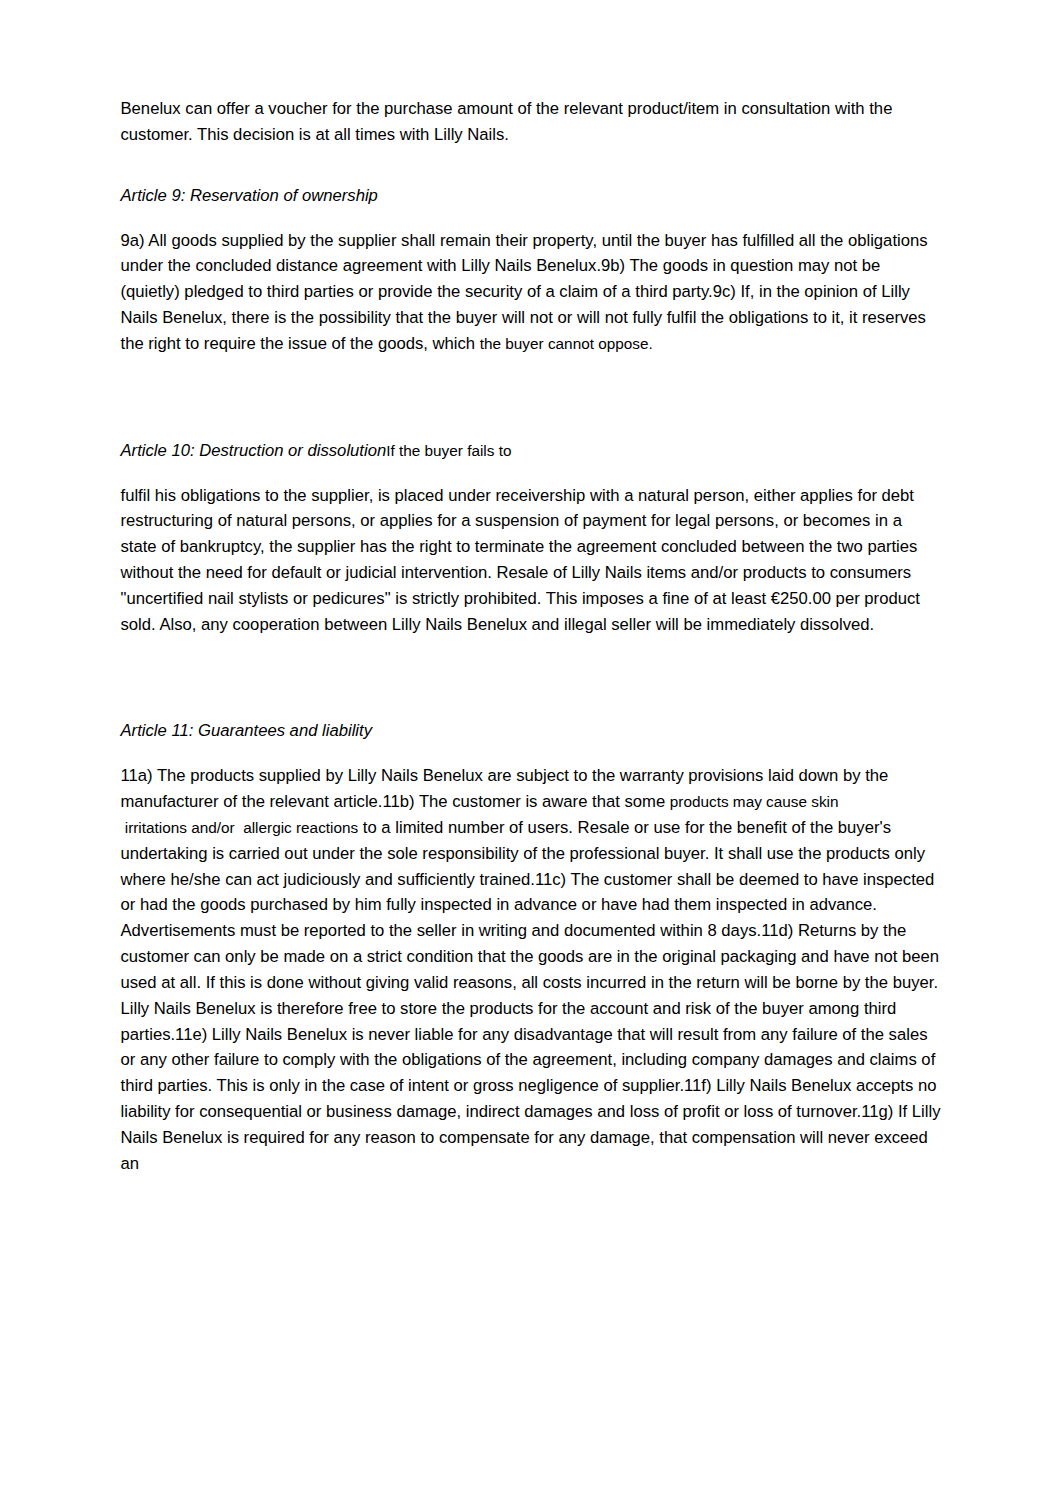Benelux can offer a voucher for the purchase amount of the relevant product/item in consultation with the customer. This decision is at all times with Lilly Nails.
Article 9: Reservation of ownership
9a) All goods supplied by the supplier shall remain their property, until the buyer has fulfilled all the obligations under the concluded distance agreement with Lilly Nails Benelux.9b) The goods in question may not be (quietly) pledged to third parties or provide the security of a claim of a third party.9c) If, in the opinion of Lilly Nails Benelux, there is the possibility that the buyer will not or will not fully fulfil the obligations to it, it reserves the right to require the issue of the goods, which the buyer cannot oppose.
Article 10: Destruction or dissolutionIf the buyer fails to
fulfil his obligations to the supplier, is placed under receivership with a natural person, either applies for debt restructuring of natural persons, or applies for a suspension of payment for legal persons, or becomes in a state of bankruptcy, the supplier has the right to terminate the agreement concluded between the two parties without the need for default or judicial intervention. Resale of Lilly Nails items and/or products to consumers "uncertified nail stylists or pedicures" is strictly prohibited. This imposes a fine of at least €250.00 per product sold. Also, any cooperation between Lilly Nails Benelux and illegal seller will be immediately dissolved.
Article 11: Guarantees and liability
11a) The products supplied by Lilly Nails Benelux are subject to the warranty provisions laid down by the manufacturer of the relevant article.11b) The customer is aware that some products may cause skin
irritations and/or allergic reactions to a limited number of users. Resale or use for the benefit of the buyer's undertaking is carried out under the sole responsibility of the professional buyer. It shall use the products only where he/she can act judiciously and sufficiently trained.11c) The customer shall be deemed to have inspected or had the goods purchased by him fully inspected in advance or have had them inspected in advance. Advertisements must be reported to the seller in writing and documented within 8 days.11d) Returns by the customer can only be made on a strict condition that the goods are in the original packaging and have not been used at all. If this is done without giving valid reasons, all costs incurred in the return will be borne by the buyer. Lilly Nails Benelux is therefore free to store the products for the account and risk of the buyer among third parties.11e) Lilly Nails Benelux is never liable for any disadvantage that will result from any failure of the sales or any other failure to comply with the obligations of the agreement, including company damages and claims of third parties. This is only in the case of intent or gross negligence of supplier.11f) Lilly Nails Benelux accepts no liability for consequential or business damage, indirect damages and loss of profit or loss of turnover.11g) If Lilly Nails Benelux is required for any reason to compensate for any damage, that compensation will never exceed an